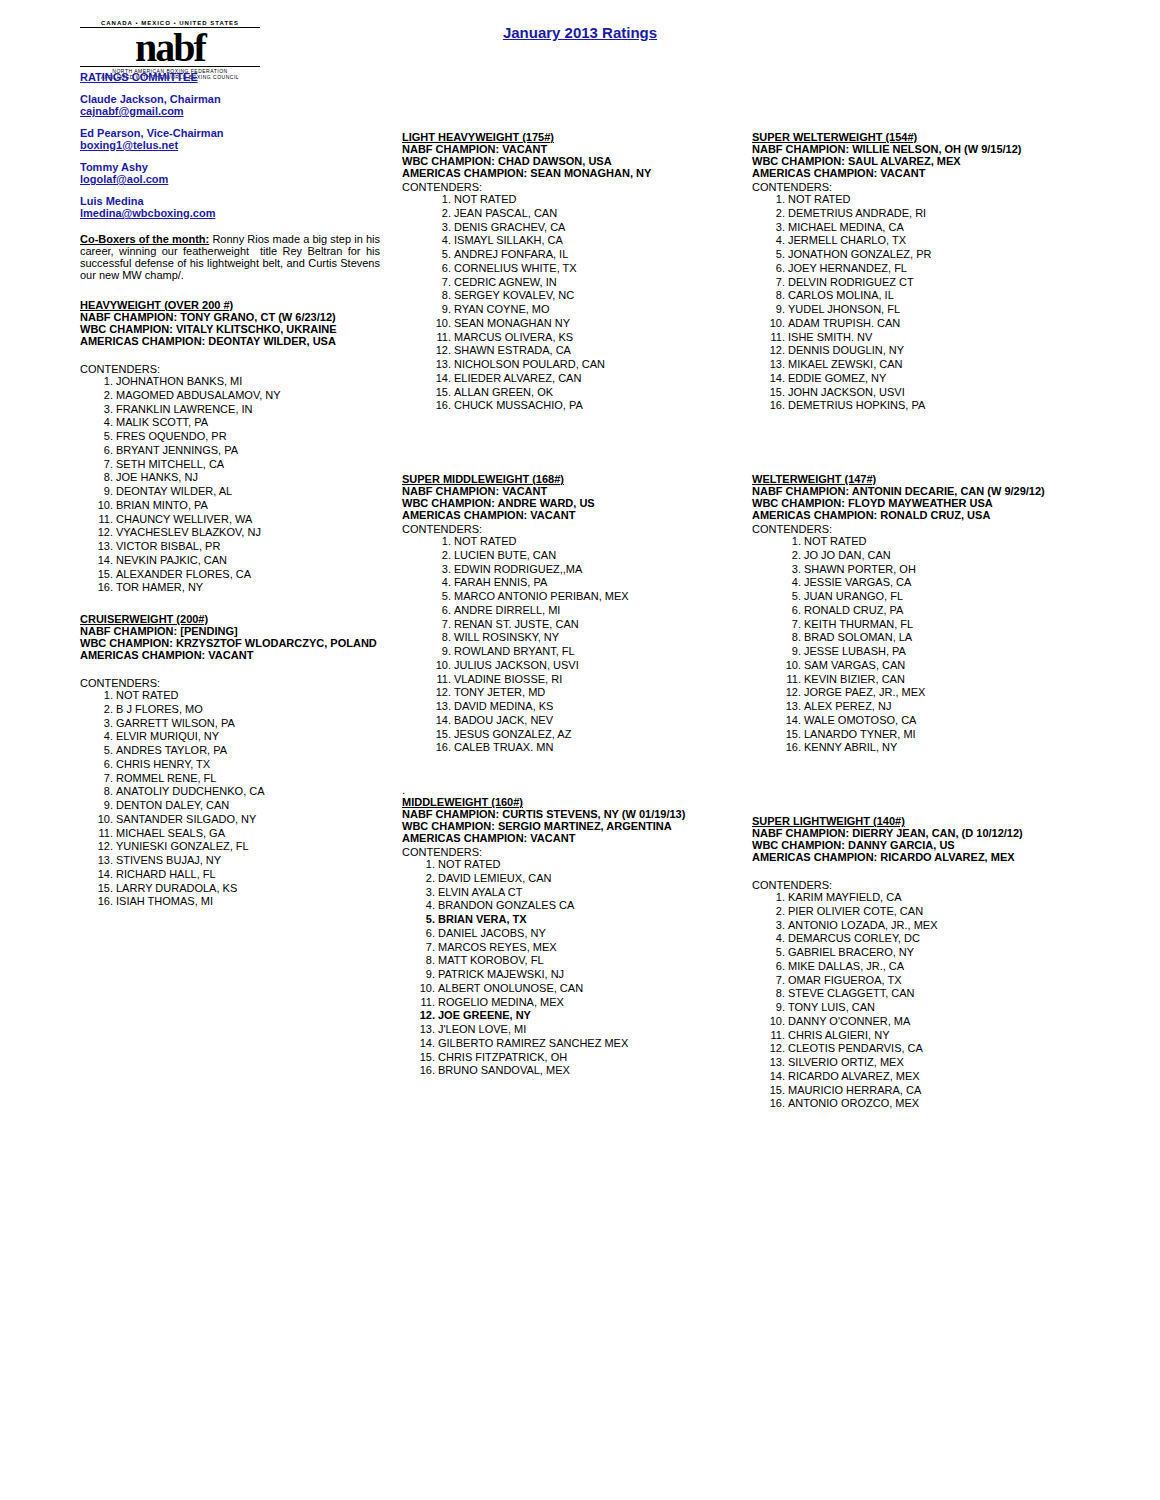CANADA • MEXICO • UNITED STATES
nabf
NORTH AMERICAN BOXING FEDERATION
AFFILIATED WITH THE WORLD BOXING COUNCIL
January 2013 Ratings
RATINGS COMMITTEE
Claude Jackson, Chairman
cajnabf@gmail.com
Ed Pearson, Vice-Chairman
boxing1@telus.net
Tommy Ashy
logolaf@aol.com
Luis Medina
lmedina@wbcboxing.com
Co-Boxers of the month: Ronny Rios made a big step in his career, winning our featherweight title Rey Beltran for his successful defense of his lightweight belt, and Curtis Stevens our new MW champ/.
HEAVYWEIGHT (OVER 200 #)
NABF CHAMPION: TONY GRANO, CT (W 6/23/12)
WBC CHAMPION: VITALY KLITSCHKO, UKRAINE
AMERICAS CHAMPION: DEONTAY WILDER, USA
CONTENDERS:
JOHNATHON BANKS, MI
MAGOMED ABDUSALAMOV, NY
FRANKLIN LAWRENCE, IN
MALIK SCOTT, PA
FRES OQUENDO, PR
BRYANT JENNINGS, PA
SETH MITCHELL, CA
JOE HANKS, NJ
DEONTAY WILDER, AL
BRIAN MINTO, PA
CHAUNCY WELLIVER, WA
VYACHESLEV BLAZKOV, NJ
VICTOR BISBAL, PR
NEVKIN PAJKIC, CAN
ALEXANDER FLORES, CA
TOR HAMER, NY
CRUISERWEIGHT (200#)
NABF CHAMPION: [PENDING]
WBC CHAMPION: KRZYSZTOF WLODARCZYC, POLAND
AMERICAS CHAMPION: VACANT
CONTENDERS:
NOT RATED
B J FLORES, MO
GARRETT WILSON, PA
ELVIR MURIQUI, NY
ANDRES TAYLOR, PA
CHRIS HENRY, TX
ROMMEL RENE, FL
ANATOLIY DUDCHENKO, CA
DENTON DALEY, CAN
SANTANDER SILGADO, NY
MICHAEL SEALS, GA
YUNIESKI GONZALEZ, FL
STIVENS BUJAJ, NY
RICHARD HALL, FL
LARRY DURADOLA, KS
ISIAH THOMAS, MI
LIGHT HEAVYWEIGHT (175#)
NABF CHAMPION: VACANT
WBC CHAMPION: CHAD DAWSON, USA
AMERICAS CHAMPION: SEAN MONAGHAN, NY
CONTENDERS:
NOT RATED
JEAN PASCAL, CAN
DENIS GRACHEV, CA
ISMAYL SILLAKH, CA
ANDREJ FONFARA, IL
CORNELIUS WHITE, TX
CEDRIC AGNEW, IN
SERGEY KOVALEV, NC
RYAN COYNE, MO
SEAN MONAGHAN NY
MARCUS OLIVERA, KS
SHAWN ESTRADA, CA
NICHOLSON POULARD, CAN
ELIEDER ALVAREZ, CAN
ALLAN GREEN, OK
CHUCK MUSSACHIO, PA
SUPER MIDDLEWEIGHT (168#)
NABF CHAMPION: VACANT
WBC CHAMPION: ANDRE WARD, US
AMERICAS CHAMPION: VACANT
CONTENDERS:
NOT RATED
LUCIEN BUTE, CAN
EDWIN RODRIGUEZ,,MA
FARAH ENNIS, PA
MARCO ANTONIO PERIBAN, MEX
ANDRE DIRRELL, MI
RENAN ST. JUSTE, CAN
WILL ROSINSKY, NY
ROWLAND BRYANT, FL
JULIUS JACKSON, USVI
VLADINE BIOSSE, RI
TONY JETER, MD
DAVID MEDINA, KS
BADOU JACK, NEV
JESUS GONZALEZ, AZ
CALEB TRUAX. MN
.
MIDDLEWEIGHT (160#)
NABF CHAMPION: CURTIS STEVENS, NY (W 01/19/13)
WBC CHAMPION: SERGIO MARTINEZ, ARGENTINA
AMERICAS CHAMPION: VACANT
CONTENDERS:
NOT RATED
DAVID LEMIEUX, CAN
ELVIN AYALA CT
BRANDON GONZALES CA
BRIAN VERA, TX
DANIEL JACOBS, NY
MARCOS REYES, MEX
MATT KOROBOV, FL
PATRICK MAJEWSKI, NJ
ALBERT ONOLUNOSE, CAN
ROGELIO MEDINA, MEX
JOE GREENE, NY
J'LEON LOVE, MI
GILBERTO RAMIREZ SANCHEZ MEX
CHRIS FITZPATRICK, OH
BRUNO SANDOVAL, MEX
SUPER WELTERWEIGHT (154#)
NABF CHAMPION: WILLIE NELSON, OH (W 9/15/12)
WBC CHAMPION: SAUL ALVAREZ, MEX
AMERICAS CHAMPION: VACANT
CONTENDERS:
NOT RATED
DEMETRIUS ANDRADE, RI
MICHAEL MEDINA, CA
JERMELL CHARLO, TX
JONATHON GONZALEZ, PR
JOEY HERNANDEZ, FL
DELVIN RODRIGUEZ CT
CARLOS MOLINA, IL
YUDEL JHONSON, FL
ADAM TRUPISH. CAN
ISHE SMITH. NV
DENNIS DOUGLIN, NY
MIKAEL ZEWSKI, CAN
EDDIE GOMEZ, NY
JOHN JACKSON, USVI
DEMETRIUS HOPKINS, PA
WELTERWEIGHT (147#)
NABF CHAMPION: ANTONIN DECARIE, CAN (W 9/29/12)
WBC CHAMPION: FLOYD MAYWEATHER USA
AMERICAS CHAMPION: RONALD CRUZ, USA
CONTENDERS:
NOT RATED
JO JO DAN, CAN
SHAWN PORTER, OH
JESSIE VARGAS, CA
JUAN URANGO, FL
RONALD CRUZ, PA
KEITH THURMAN, FL
BRAD SOLOMAN, LA
JESSE LUBASH, PA
SAM VARGAS, CAN
KEVIN BIZIER, CAN
JORGE PAEZ, JR., MEX
ALEX PEREZ, NJ
WALE OMOTOSO, CA
LANARDO TYNER, MI
KENNY ABRIL, NY
SUPER LIGHTWEIGHT (140#)
NABF CHAMPION: DIERRY JEAN, CAN, (D 10/12/12)
WBC CHAMPION: DANNY GARCIA, US
AMERICAS CHAMPION: RICARDO ALVAREZ, MEX
CONTENDERS:
KARIM MAYFIELD, CA
PIER OLIVIER COTE, CAN
ANTONIO LOZADA, JR., MEX
DEMARCUS CORLEY, DC
GABRIEL BRACERO, NY
MIKE DALLAS, JR., CA
OMAR FIGUEROA, TX
STEVE CLAGGETT, CAN
TONY LUIS, CAN
DANNY O'CONNER, MA
CHRIS ALGIERI, NY
CLEOTIS PENDARVIS, CA
SILVERIO ORTIZ, MEX
RICARDO ALVAREZ, MEX
MAURICIO HERRARA, CA
ANTONIO OROZCO, MEX